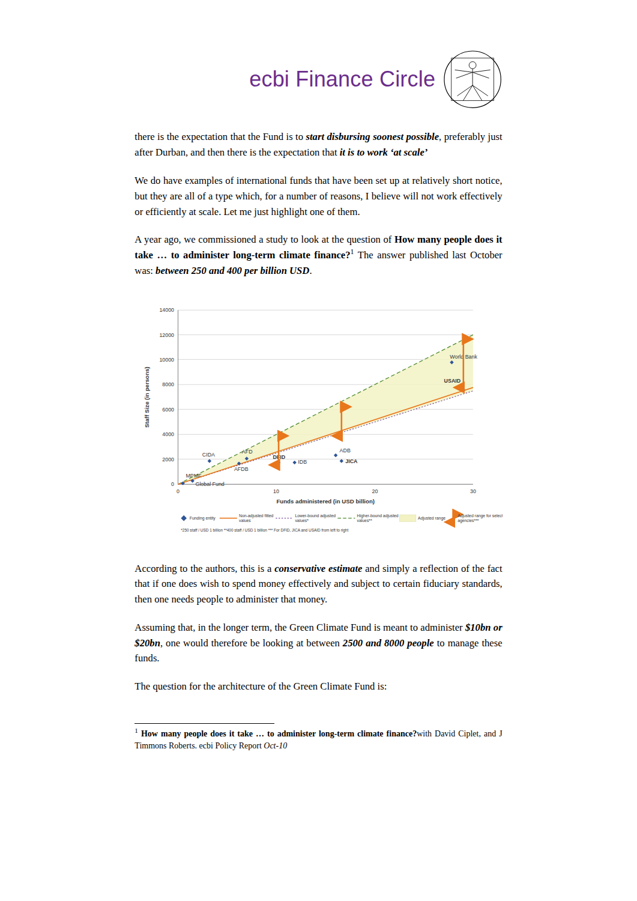ecbi Finance Circle
there is the expectation that the Fund is to start disbursing soonest possible, preferably just after Durban, and then there is the expectation that it is to work ‘at scale’
We do have examples of international funds that have been set up at relatively short notice, but they are all of a type which, for a number of reasons, I believe will not work effectively or efficiently at scale. Let me just highlight one of them.
A year ago, we commissioned a study to look at the question of How many people does it take … to administer long-term climate finance?1 The answer published last October was: between 250 and 400 per billion USD.
0 2000 4000 6000 8000 10000 12000 14000 0 10 20 30 Staff Size (in persons) Funds administered (in USD billion) MPMF Global Fund CIDA AFDB AFD IDB ADB World Bank DFID JICA USAID Funding entity Non-adjusted fitted values Lower-bound adjusted values* Higher-bound adjusted values** Adjusted range Adjusted range for select agencies*** *250 staff / USD 1 billion **400 staff / USD 1 billion *** For DFID, JICA and USAID from left to right
According to the authors, this is a conservative estimate and simply a reflection of the fact that if one does wish to spend money effectively and subject to certain fiduciary standards, then one needs people to administer that money.
Assuming that, in the longer term, the Green Climate Fund is meant to administer $10bn or $20bn, one would therefore be looking at between 2500 and 8000 people to manage these funds.
The question for the architecture of the Green Climate Fund is:
1 How many people does it take … to administer long-term climate finance?with David Ciplet, and J Timmons Roberts. ecbi Policy Report Oct-10